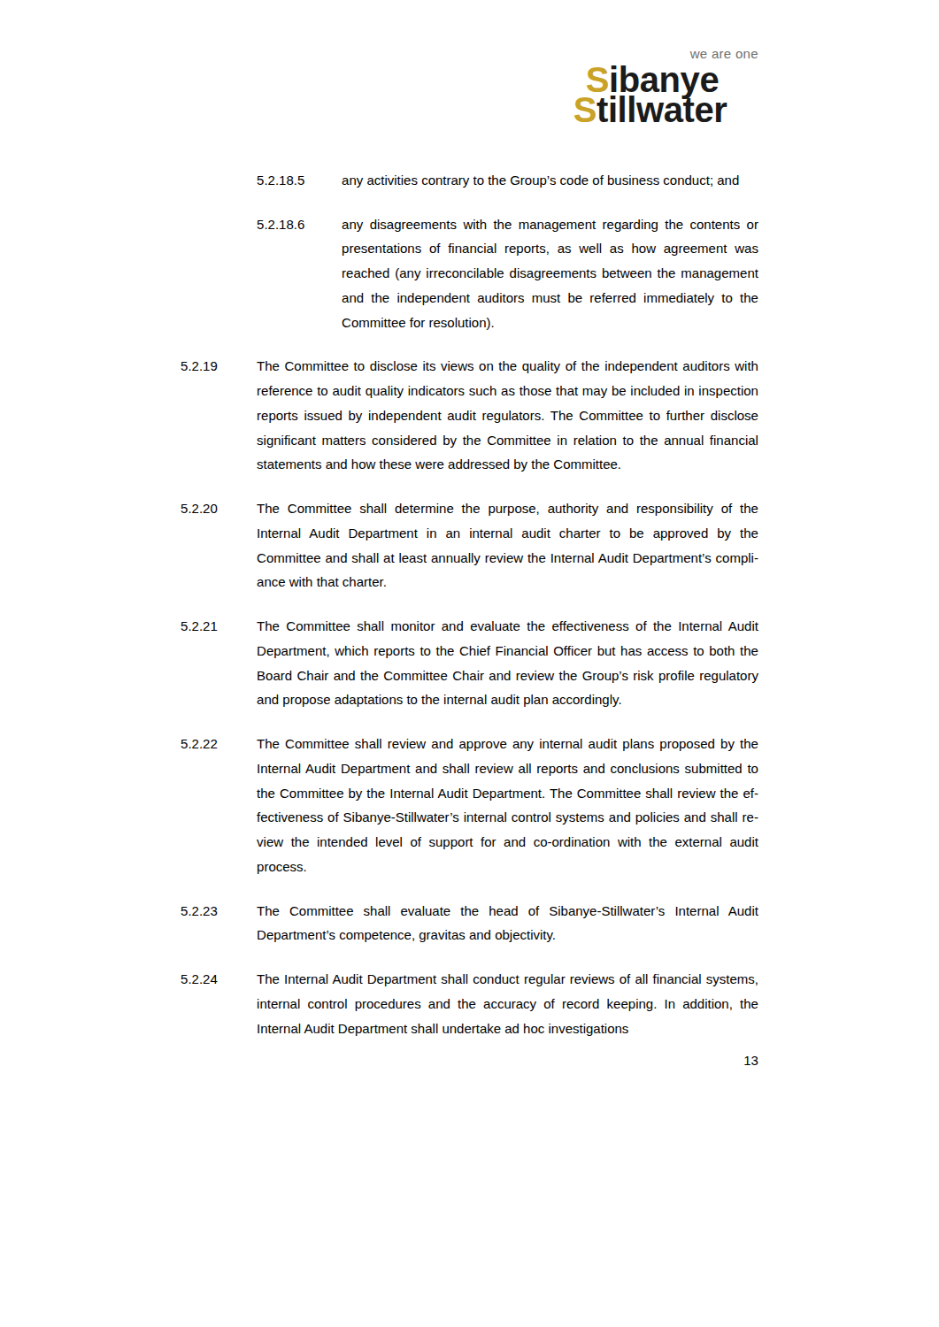we are one
Sibanye
Stillwater
5.2.18.5
any activities contrary to the Group’s code of business conduct; and
5.2.18.6
any disagreements with the management regarding the contents or presentations of financial reports, as well as how agreement was reached (any irreconcilable disagreements between the management and the independent auditors must be referred immediately to the Committee for resolution).
5.2.19
The Committee to disclose its views on the quality of the independent auditors with reference to audit quality indicators such as those that may be included in inspection reports issued by independent audit regulators. The Committee to further disclose significant matters considered by the Committee in relation to the annual financial statements and how these were addressed by the Committee.
5.2.20
The Committee shall determine the purpose, authority and responsibility of the Internal Audit Department in an internal audit charter to be approved by the Committee and shall at least annually review the Internal Audit Department’s compliance with that charter.
5.2.21
The Committee shall monitor and evaluate the effectiveness of the Internal Audit Department, which reports to the Chief Financial Officer but has access to both the Board Chair and the Committee Chair and review the Group’s risk profile regulatory and propose adaptations to the internal audit plan accordingly.
5.2.22
The Committee shall review and approve any internal audit plans proposed by the Internal Audit Department and shall review all reports and conclusions submitted to the Committee by the Internal Audit Department. The Committee shall review the effectiveness of Sibanye-Stillwater’s internal control systems and policies and shall review the intended level of support for and co-ordination with the external audit process.
5.2.23
The Committee shall evaluate the head of Sibanye-Stillwater’s Internal Audit Department’s competence, gravitas and objectivity.
5.2.24
The Internal Audit Department shall conduct regular reviews of all financial systems, internal control procedures and the accuracy of record keeping. In addition, the Internal Audit Department shall undertake ad hoc investigations
13